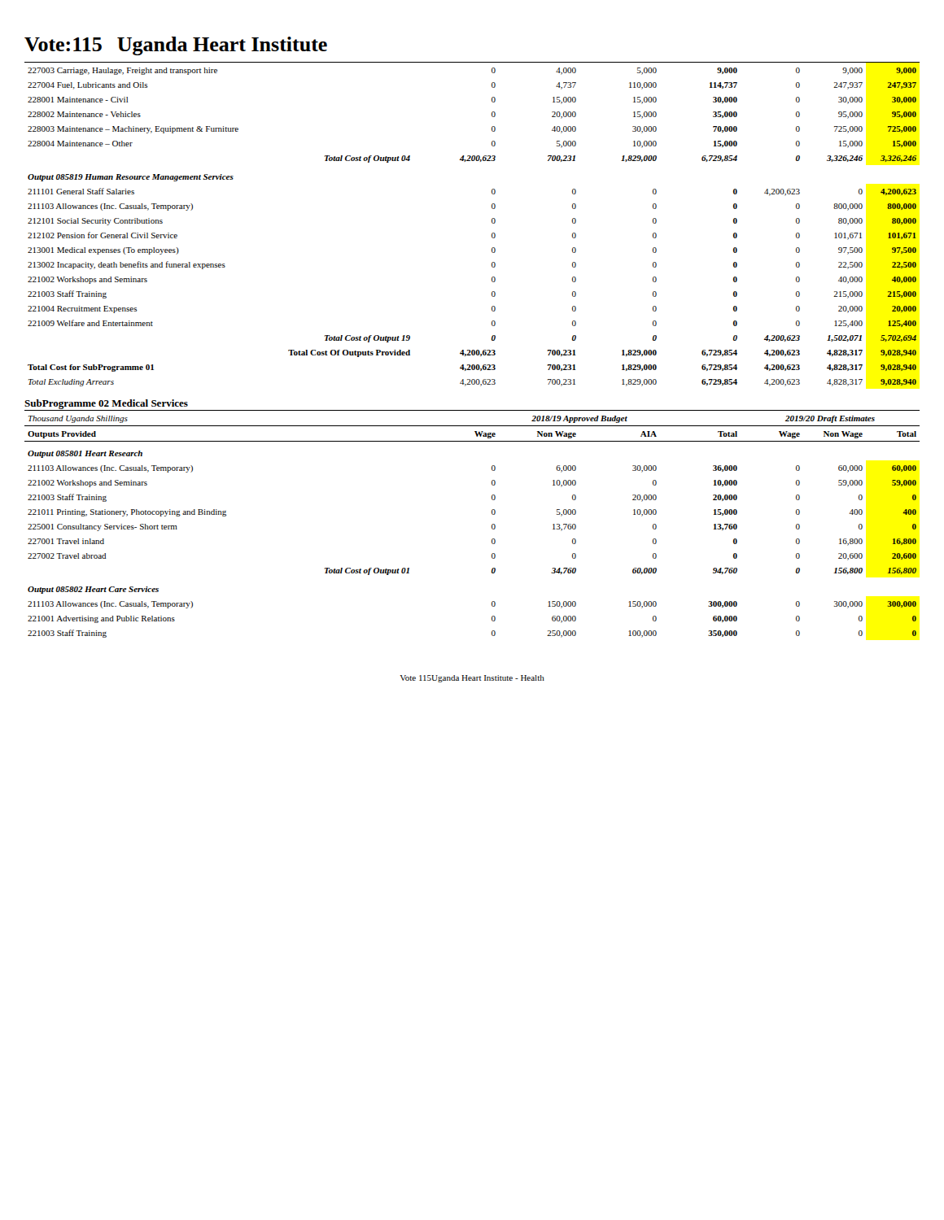Vote:115 Uganda Heart Institute
| 227003 Carriage, Haulage, Freight and transport hire | 0 | 4,000 | 5,000 | 9,000 | 0 | 9,000 | 9,000 |
| 227004 Fuel, Lubricants and Oils | 0 | 4,737 | 110,000 | 114,737 | 0 | 247,937 | 247,937 |
| 228001 Maintenance - Civil | 0 | 15,000 | 15,000 | 30,000 | 0 | 30,000 | 30,000 |
| 228002 Maintenance - Vehicles | 0 | 20,000 | 15,000 | 35,000 | 0 | 95,000 | 95,000 |
| 228003 Maintenance – Machinery, Equipment & Furniture | 0 | 40,000 | 30,000 | 70,000 | 0 | 725,000 | 725,000 |
| 228004 Maintenance – Other | 0 | 5,000 | 10,000 | 15,000 | 0 | 15,000 | 15,000 |
| Total Cost of Output 04 | 4,200,623 | 700,231 | 1,829,000 | 6,729,854 | 0 | 3,326,246 | 3,326,246 |
| Output 085819 Human Resource Management Services |
| 211101 General Staff Salaries | 0 | 0 | 0 | 0 | 4,200,623 | 0 | 4,200,623 |
| 211103 Allowances (Inc. Casuals, Temporary) | 0 | 0 | 0 | 0 | 0 | 800,000 | 800,000 |
| 212101 Social Security Contributions | 0 | 0 | 0 | 0 | 0 | 80,000 | 80,000 |
| 212102 Pension for General Civil Service | 0 | 0 | 0 | 0 | 0 | 101,671 | 101,671 |
| 213001 Medical expenses (To employees) | 0 | 0 | 0 | 0 | 0 | 97,500 | 97,500 |
| 213002 Incapacity, death benefits and funeral expenses | 0 | 0 | 0 | 0 | 0 | 22,500 | 22,500 |
| 221002 Workshops and Seminars | 0 | 0 | 0 | 0 | 0 | 40,000 | 40,000 |
| 221003 Staff Training | 0 | 0 | 0 | 0 | 0 | 215,000 | 215,000 |
| 221004 Recruitment Expenses | 0 | 0 | 0 | 0 | 0 | 20,000 | 20,000 |
| 221009 Welfare and Entertainment | 0 | 0 | 0 | 0 | 0 | 125,400 | 125,400 |
| Total Cost of Output 19 | 0 | 0 | 0 | 0 | 4,200,623 | 1,502,071 | 5,702,694 |
| Total Cost Of Outputs Provided | 4,200,623 | 700,231 | 1,829,000 | 6,729,854 | 4,200,623 | 4,828,317 | 9,028,940 |
| Total Cost for SubProgramme 01 | 4,200,623 | 700,231 | 1,829,000 | 6,729,854 | 4,200,623 | 4,828,317 | 9,028,940 |
| Total Excluding Arrears | 4,200,623 | 700,231 | 1,829,000 | 6,729,854 | 4,200,623 | 4,828,317 | 9,028,940 |
SubProgramme 02 Medical Services
| Thousand Uganda Shillings | 2018/19 Approved Budget | 2019/20 Draft Estimates |
| Outputs Provided | Wage | Non Wage | AIA | Total | Wage | Non Wage | Total |
| Output 085801 Heart Research |
| 211103 Allowances (Inc. Casuals, Temporary) | 0 | 6,000 | 30,000 | 36,000 | 0 | 60,000 | 60,000 |
| 221002 Workshops and Seminars | 0 | 10,000 | 0 | 10,000 | 0 | 59,000 | 59,000 |
| 221003 Staff Training | 0 | 0 | 20,000 | 20,000 | 0 | 0 | 0 |
| 221011 Printing, Stationery, Photocopying and Binding | 0 | 5,000 | 10,000 | 15,000 | 0 | 400 | 400 |
| 225001 Consultancy Services- Short term | 0 | 13,760 | 0 | 13,760 | 0 | 0 | 0 |
| 227001 Travel inland | 0 | 0 | 0 | 0 | 0 | 16,800 | 16,800 |
| 227002 Travel abroad | 0 | 0 | 0 | 0 | 0 | 20,600 | 20,600 |
| Total Cost of Output 01 | 0 | 34,760 | 60,000 | 94,760 | 0 | 156,800 | 156,800 |
| Output 085802 Heart Care Services |
| 211103 Allowances (Inc. Casuals, Temporary) | 0 | 150,000 | 150,000 | 300,000 | 0 | 300,000 | 300,000 |
| 221001 Advertising and Public Relations | 0 | 60,000 | 0 | 60,000 | 0 | 0 | 0 |
| 221003 Staff Training | 0 | 250,000 | 100,000 | 350,000 | 0 | 0 | 0 |
Vote 115Uganda Heart Institute - Health